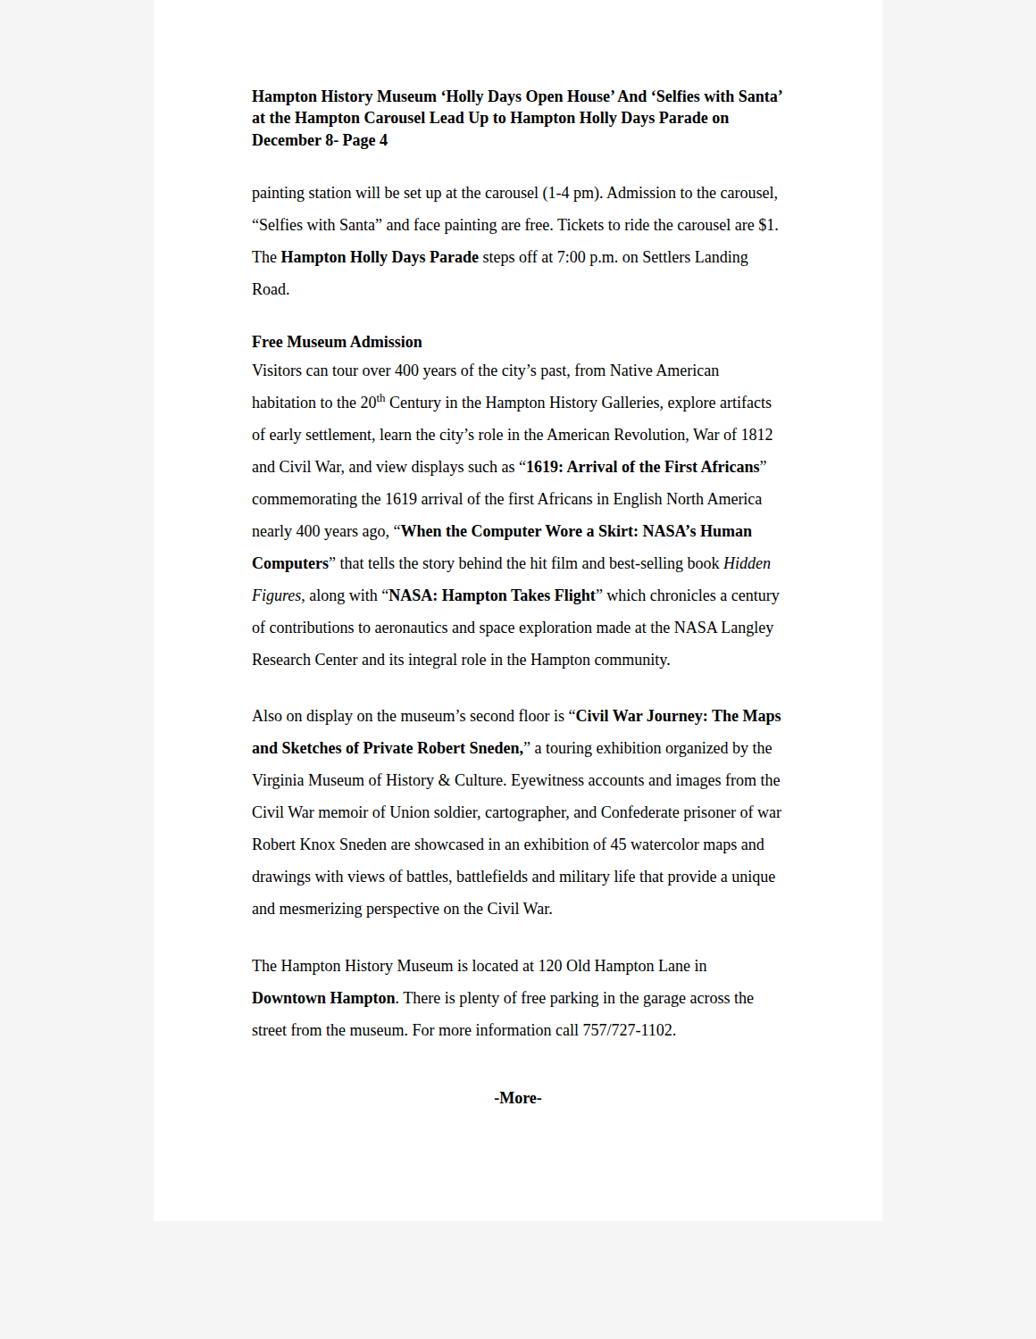Hampton History Museum ‘Holly Days Open House’ And ‘Selfies with Santa’ at the Hampton Carousel Lead Up to Hampton Holly Days Parade on December 8- Page 4
painting station will be set up at the carousel (1-4 pm). Admission to the carousel, “Selfies with Santa” and face painting are free. Tickets to ride the carousel are $1. The Hampton Holly Days Parade steps off at 7:00 p.m. on Settlers Landing Road.
Free Museum Admission
Visitors can tour over 400 years of the city’s past, from Native American habitation to the 20th Century in the Hampton History Galleries, explore artifacts of early settlement, learn the city’s role in the American Revolution, War of 1812 and Civil War, and view displays such as “1619: Arrival of the First Africans” commemorating the 1619 arrival of the first Africans in English North America nearly 400 years ago, “When the Computer Wore a Skirt: NASA’s Human Computers” that tells the story behind the hit film and best-selling book Hidden Figures, along with “NASA: Hampton Takes Flight” which chronicles a century of contributions to aeronautics and space exploration made at the NASA Langley Research Center and its integral role in the Hampton community.
Also on display on the museum’s second floor is “Civil War Journey: The Maps and Sketches of Private Robert Sneden,” a touring exhibition organized by the Virginia Museum of History & Culture. Eyewitness accounts and images from the Civil War memoir of Union soldier, cartographer, and Confederate prisoner of war Robert Knox Sneden are showcased in an exhibition of 45 watercolor maps and drawings with views of battles, battlefields and military life that provide a unique and mesmerizing perspective on the Civil War.
The Hampton History Museum is located at 120 Old Hampton Lane in Downtown Hampton. There is plenty of free parking in the garage across the street from the museum. For more information call 757/727-1102.
-More-